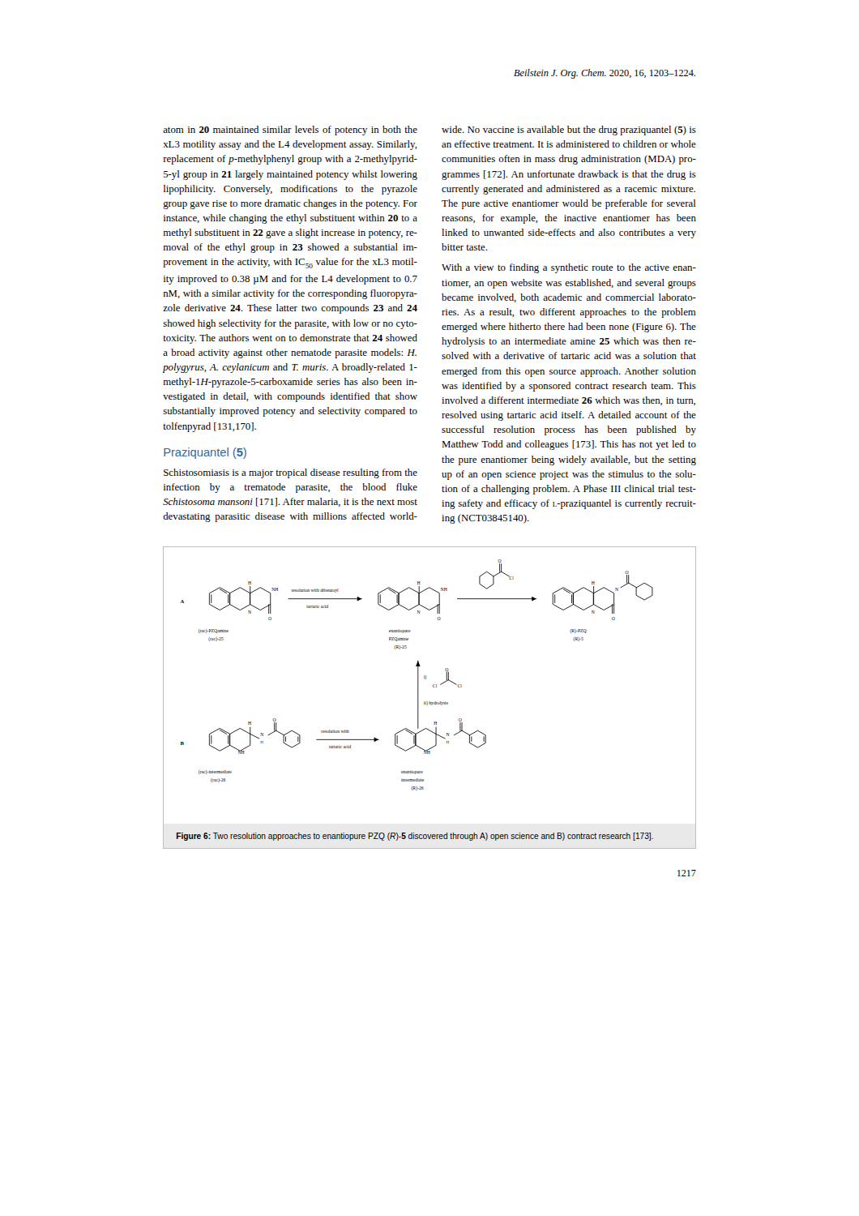Beilstein J. Org. Chem. 2020, 16, 1203–1224.
atom in 20 maintained similar levels of potency in both the xL3 motility assay and the L4 development assay. Similarly, replacement of p-methylphenyl group with a 2-methylpyrid-5-yl group in 21 largely maintained potency whilst lowering lipophilicity. Conversely, modifications to the pyrazole group gave rise to more dramatic changes in the potency. For instance, while changing the ethyl substituent within 20 to a methyl substituent in 22 gave a slight increase in potency, removal of the ethyl group in 23 showed a substantial improvement in the activity, with IC50 value for the xL3 motility improved to 0.38 µM and for the L4 development to 0.7 nM, with a similar activity for the corresponding fluoropyrazole derivative 24. These latter two compounds 23 and 24 showed high selectivity for the parasite, with low or no cytotoxicity. The authors went on to demonstrate that 24 showed a broad activity against other nematode parasite models: H. polygyrus, A. ceylanicum and T. muris. A broadly-related 1-methyl-1H-pyrazole-5-carboxamide series has also been investigated in detail, with compounds identified that show substantially improved potency and selectivity compared to tolfenpyrad [131,170].
Praziquantel (5)
Schistosomiasis is a major tropical disease resulting from the infection by a trematode parasite, the blood fluke Schistosoma mansoni [171]. After malaria, it is the next most devastating parasitic disease with millions affected worldwide. No vaccine is available but the drug praziquantel (5) is an effective treatment. It is administered to children or whole communities often in mass drug administration (MDA) programmes [172]. An unfortunate drawback is that the drug is currently generated and administered as a racemic mixture. The pure active enantiomer would be preferable for several reasons, for example, the inactive enantiomer has been linked to unwanted side-effects and also contributes a very bitter taste.
With a view to finding a synthetic route to the active enantiomer, an open website was established, and several groups became involved, both academic and commercial laboratories. As a result, two different approaches to the problem emerged where hitherto there had been none (Figure 6). The hydrolysis to an intermediate amine 25 which was then resolved with a derivative of tartaric acid was a solution that emerged from this open source approach. Another solution was identified by a sponsored contract research team. This involved a different intermediate 26 which was then, in turn, resolved using tartaric acid itself. A detailed account of the successful resolution process has been published by Matthew Todd and colleagues [173]. This has not yet led to the pure enantiomer being widely available, but the setting up of an open science project was the stimulus to the solution of a challenging problem. A Phase III clinical trial testing safety and efficacy of l-praziquantel is currently recruiting (NCT03845140).
A H NH N O (rac)-PZQamine (rac)-25 resolution with dibenzoyl tartaric acid H NH N O enantiopure PZQamine (R)-25 O Cl H N N O O (R)-PZQ (R)-5 i) O Cl Cl ii) hydrolysis B H NH N H O (rac)-intermediate (rac)-26 resolution with tartaric acid H NH N H O enantiopure intermediate (R)-26
Figure 6: Two resolution approaches to enantiopure PZQ (R)-5 discovered through A) open science and B) contract research [173].
1217